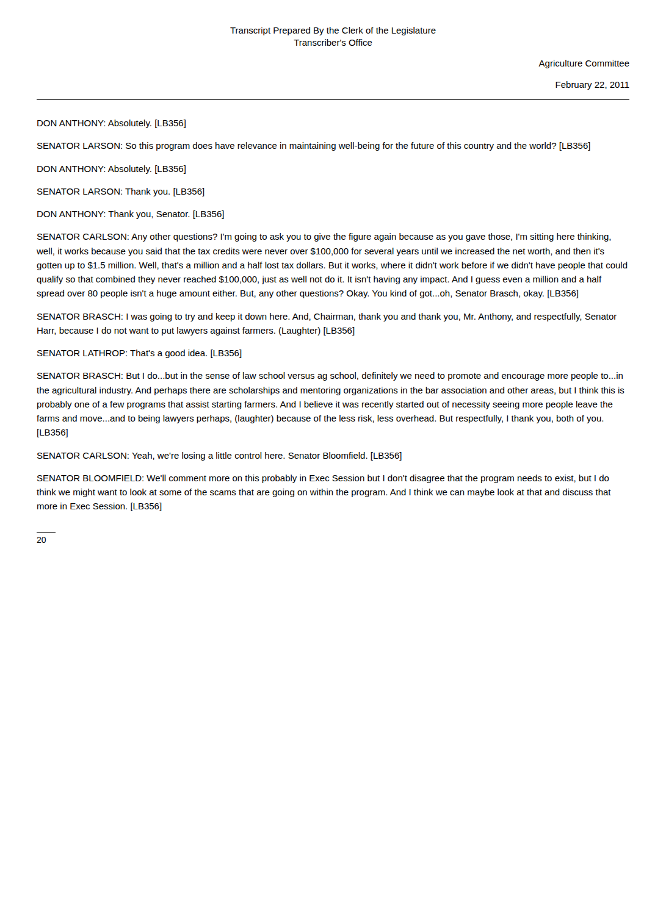Transcript Prepared By the Clerk of the Legislature
Transcriber's Office
Agriculture Committee
February 22, 2011
DON ANTHONY: Absolutely. [LB356]
SENATOR LARSON: So this program does have relevance in maintaining well-being for the future of this country and the world? [LB356]
DON ANTHONY: Absolutely. [LB356]
SENATOR LARSON: Thank you. [LB356]
DON ANTHONY: Thank you, Senator. [LB356]
SENATOR CARLSON: Any other questions? I'm going to ask you to give the figure again because as you gave those, I'm sitting here thinking, well, it works because you said that the tax credits were never over $100,000 for several years until we increased the net worth, and then it's gotten up to $1.5 million. Well, that's a million and a half lost tax dollars. But it works, where it didn't work before if we didn't have people that could qualify so that combined they never reached $100,000, just as well not do it. It isn't having any impact. And I guess even a million and a half spread over 80 people isn't a huge amount either. But, any other questions? Okay. You kind of got...oh, Senator Brasch, okay. [LB356]
SENATOR BRASCH: I was going to try and keep it down here. And, Chairman, thank you and thank you, Mr. Anthony, and respectfully, Senator Harr, because I do not want to put lawyers against farmers. (Laughter) [LB356]
SENATOR LATHROP: That's a good idea. [LB356]
SENATOR BRASCH: But I do...but in the sense of law school versus ag school, definitely we need to promote and encourage more people to...in the agricultural industry. And perhaps there are scholarships and mentoring organizations in the bar association and other areas, but I think this is probably one of a few programs that assist starting farmers. And I believe it was recently started out of necessity seeing more people leave the farms and move...and to being lawyers perhaps, (laughter) because of the less risk, less overhead. But respectfully, I thank you, both of you. [LB356]
SENATOR CARLSON: Yeah, we're losing a little control here. Senator Bloomfield. [LB356]
SENATOR BLOOMFIELD: We'll comment more on this probably in Exec Session but I don't disagree that the program needs to exist, but I do think we might want to look at some of the scams that are going on within the program. And I think we can maybe look at that and discuss that more in Exec Session. [LB356]
20